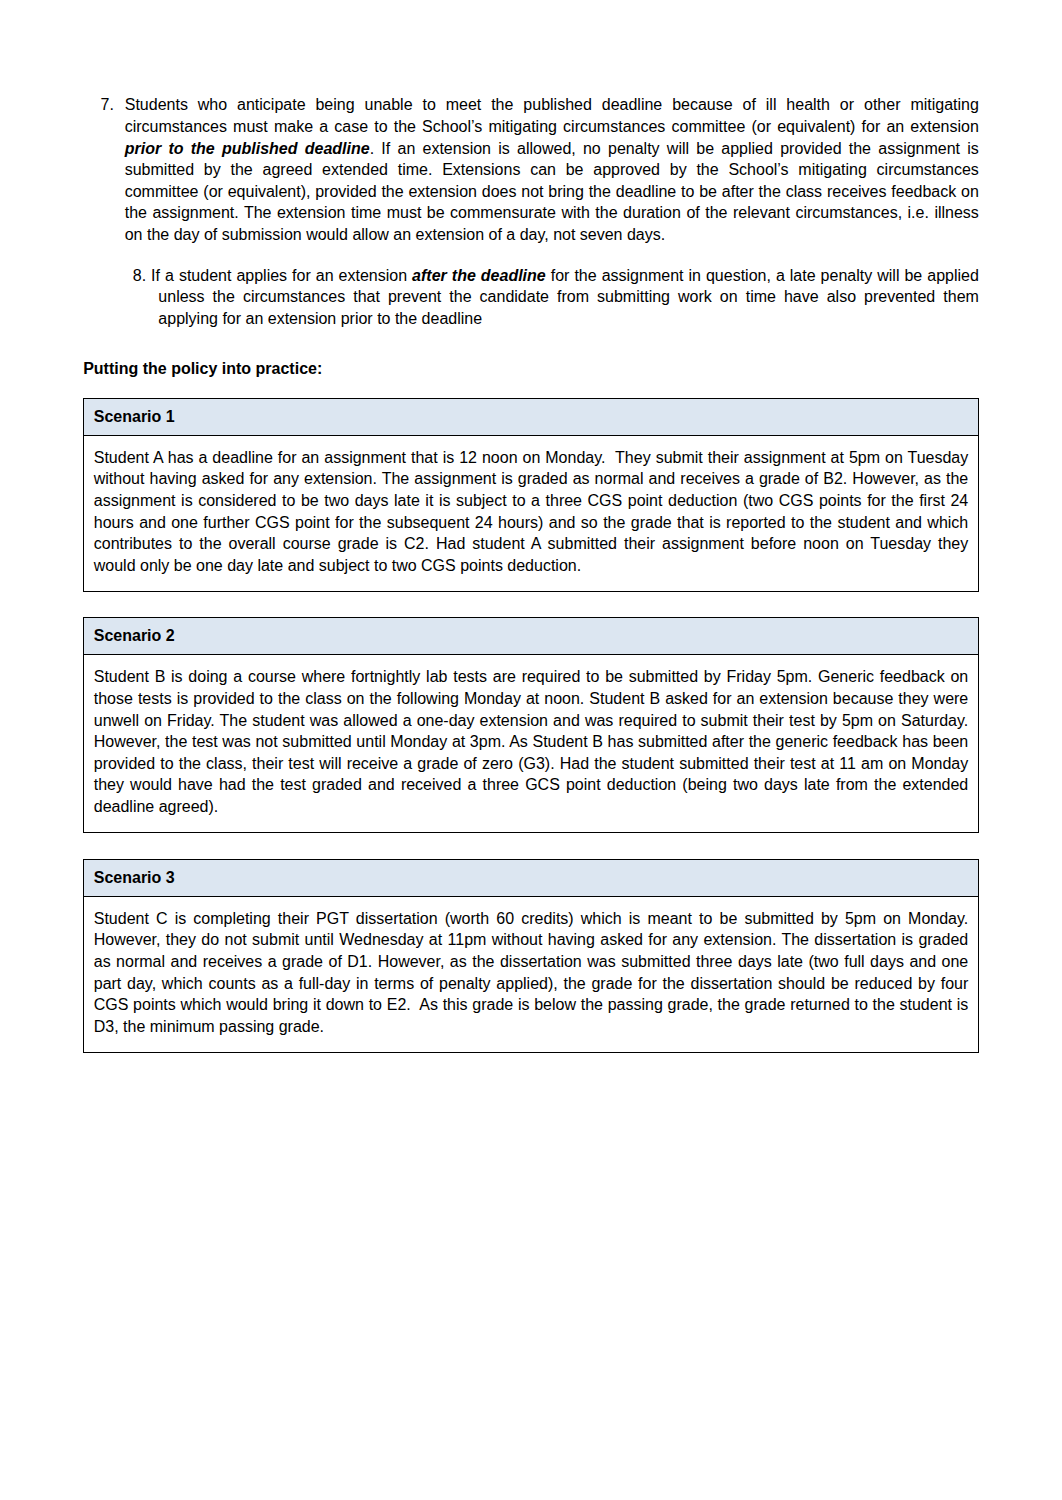Students who anticipate being unable to meet the published deadline because of ill health or other mitigating circumstances must make a case to the School’s mitigating circumstances committee (or equivalent) for an extension prior to the published deadline. If an extension is allowed, no penalty will be applied provided the assignment is submitted by the agreed extended time. Extensions can be approved by the School’s mitigating circumstances committee (or equivalent), provided the extension does not bring the deadline to be after the class receives feedback on the assignment. The extension time must be commensurate with the duration of the relevant circumstances, i.e. illness on the day of submission would allow an extension of a day, not seven days.
8. If a student applies for an extension after the deadline for the assignment in question, a late penalty will be applied unless the circumstances that prevent the candidate from submitting work on time have also prevented them applying for an extension prior to the deadline
Putting the policy into practice:
| Scenario 1 |
| --- |
| Student A has a deadline for an assignment that is 12 noon on Monday. They submit their assignment at 5pm on Tuesday without having asked for any extension. The assignment is graded as normal and receives a grade of B2. However, as the assignment is considered to be two days late it is subject to a three CGS point deduction (two CGS points for the first 24 hours and one further CGS point for the subsequent 24 hours) and so the grade that is reported to the student and which contributes to the overall course grade is C2. Had student A submitted their assignment before noon on Tuesday they would only be one day late and subject to two CGS points deduction. |
| Scenario 2 |
| --- |
| Student B is doing a course where fortnightly lab tests are required to be submitted by Friday 5pm. Generic feedback on those tests is provided to the class on the following Monday at noon. Student B asked for an extension because they were unwell on Friday. The student was allowed a one-day extension and was required to submit their test by 5pm on Saturday. However, the test was not submitted until Monday at 3pm. As Student B has submitted after the generic feedback has been provided to the class, their test will receive a grade of zero (G3). Had the student submitted their test at 11 am on Monday they would have had the test graded and received a three GCS point deduction (being two days late from the extended deadline agreed). |
| Scenario 3 |
| --- |
| Student C is completing their PGT dissertation (worth 60 credits) which is meant to be submitted by 5pm on Monday. However, they do not submit until Wednesday at 11pm without having asked for any extension. The dissertation is graded as normal and receives a grade of D1. However, as the dissertation was submitted three days late (two full days and one part day, which counts as a full-day in terms of penalty applied), the grade for the dissertation should be reduced by four CGS points which would bring it down to E2. As this grade is below the passing grade, the grade returned to the student is D3, the minimum passing grade. |